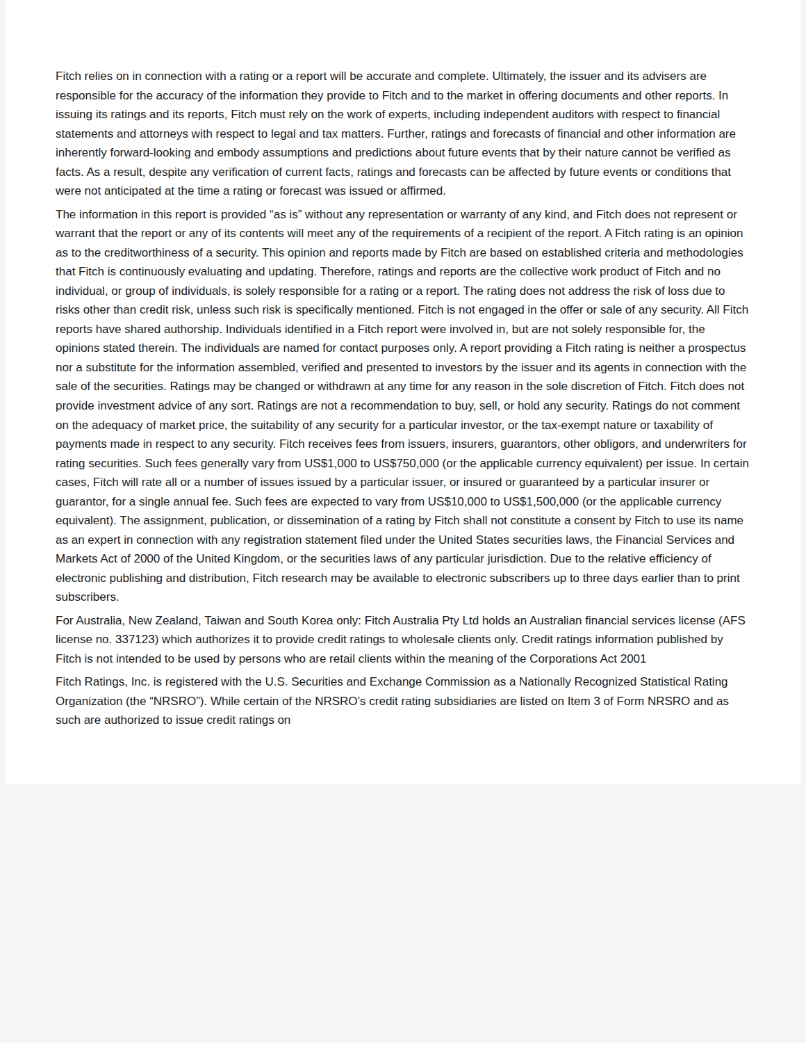Fitch relies on in connection with a rating or a report will be accurate and complete. Ultimately, the issuer and its advisers are responsible for the accuracy of the information they provide to Fitch and to the market in offering documents and other reports. In issuing its ratings and its reports, Fitch must rely on the work of experts, including independent auditors with respect to financial statements and attorneys with respect to legal and tax matters. Further, ratings and forecasts of financial and other information are inherently forward-looking and embody assumptions and predictions about future events that by their nature cannot be verified as facts. As a result, despite any verification of current facts, ratings and forecasts can be affected by future events or conditions that were not anticipated at the time a rating or forecast was issued or affirmed.
The information in this report is provided “as is” without any representation or warranty of any kind, and Fitch does not represent or warrant that the report or any of its contents will meet any of the requirements of a recipient of the report. A Fitch rating is an opinion as to the creditworthiness of a security. This opinion and reports made by Fitch are based on established criteria and methodologies that Fitch is continuously evaluating and updating. Therefore, ratings and reports are the collective work product of Fitch and no individual, or group of individuals, is solely responsible for a rating or a report. The rating does not address the risk of loss due to risks other than credit risk, unless such risk is specifically mentioned. Fitch is not engaged in the offer or sale of any security. All Fitch reports have shared authorship. Individuals identified in a Fitch report were involved in, but are not solely responsible for, the opinions stated therein. The individuals are named for contact purposes only. A report providing a Fitch rating is neither a prospectus nor a substitute for the information assembled, verified and presented to investors by the issuer and its agents in connection with the sale of the securities. Ratings may be changed or withdrawn at any time for any reason in the sole discretion of Fitch. Fitch does not provide investment advice of any sort. Ratings are not a recommendation to buy, sell, or hold any security. Ratings do not comment on the adequacy of market price, the suitability of any security for a particular investor, or the tax-exempt nature or taxability of payments made in respect to any security. Fitch receives fees from issuers, insurers, guarantors, other obligors, and underwriters for rating securities. Such fees generally vary from US$1,000 to US$750,000 (or the applicable currency equivalent) per issue. In certain cases, Fitch will rate all or a number of issues issued by a particular issuer, or insured or guaranteed by a particular insurer or guarantor, for a single annual fee. Such fees are expected to vary from US$10,000 to US$1,500,000 (or the applicable currency equivalent). The assignment, publication, or dissemination of a rating by Fitch shall not constitute a consent by Fitch to use its name as an expert in connection with any registration statement filed under the United States securities laws, the Financial Services and Markets Act of 2000 of the United Kingdom, or the securities laws of any particular jurisdiction. Due to the relative efficiency of electronic publishing and distribution, Fitch research may be available to electronic subscribers up to three days earlier than to print subscribers.
For Australia, New Zealand, Taiwan and South Korea only: Fitch Australia Pty Ltd holds an Australian financial services license (AFS license no. 337123) which authorizes it to provide credit ratings to wholesale clients only. Credit ratings information published by Fitch is not intended to be used by persons who are retail clients within the meaning of the Corporations Act 2001
Fitch Ratings, Inc. is registered with the U.S. Securities and Exchange Commission as a Nationally Recognized Statistical Rating Organization (the “NRSRO”). While certain of the NRSRO’s credit rating subsidiaries are listed on Item 3 of Form NRSRO and as such are authorized to issue credit ratings on